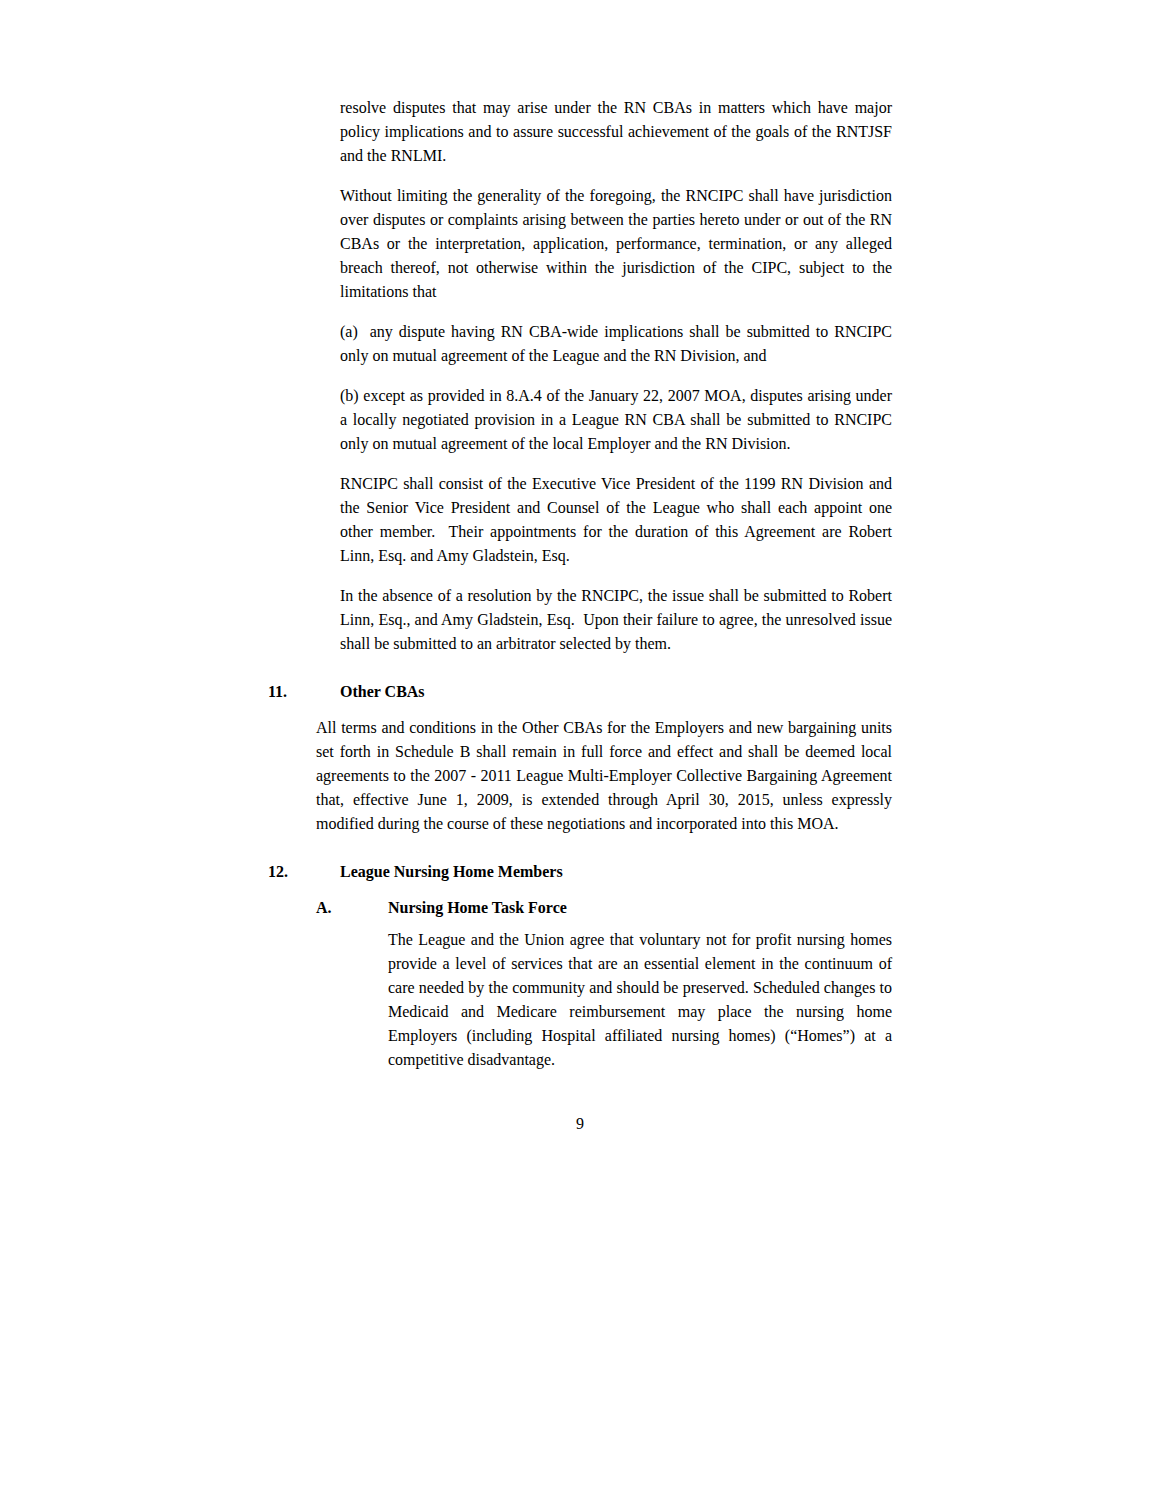resolve disputes that may arise under the RN CBAs in matters which have major policy implications and to assure successful achievement of the goals of the RNTJSF and the RNLMI.
Without limiting the generality of the foregoing, the RNCIPC shall have jurisdiction over disputes or complaints arising between the parties hereto under or out of the RN CBAs or the interpretation, application, performance, termination, or any alleged breach thereof, not otherwise within the jurisdiction of the CIPC, subject to the limitations that
(a) any dispute having RN CBA-wide implications shall be submitted to RNCIPC only on mutual agreement of the League and the RN Division, and
(b) except as provided in 8.A.4 of the January 22, 2007 MOA, disputes arising under a locally negotiated provision in a League RN CBA shall be submitted to RNCIPC only on mutual agreement of the local Employer and the RN Division.
RNCIPC shall consist of the Executive Vice President of the 1199 RN Division and the Senior Vice President and Counsel of the League who shall each appoint one other member. Their appointments for the duration of this Agreement are Robert Linn, Esq. and Amy Gladstein, Esq.
In the absence of a resolution by the RNCIPC, the issue shall be submitted to Robert Linn, Esq., and Amy Gladstein, Esq. Upon their failure to agree, the unresolved issue shall be submitted to an arbitrator selected by them.
11.
Other CBAs
All terms and conditions in the Other CBAs for the Employers and new bargaining units set forth in Schedule B shall remain in full force and effect and shall be deemed local agreements to the 2007 - 2011 League Multi-Employer Collective Bargaining Agreement that, effective June 1, 2009, is extended through April 30, 2015, unless expressly modified during the course of these negotiations and incorporated into this MOA.
12.
League Nursing Home Members
A.
Nursing Home Task Force
The League and the Union agree that voluntary not for profit nursing homes provide a level of services that are an essential element in the continuum of care needed by the community and should be preserved. Scheduled changes to Medicaid and Medicare reimbursement may place the nursing home Employers (including Hospital affiliated nursing homes) (“Homes”) at a competitive disadvantage.
9